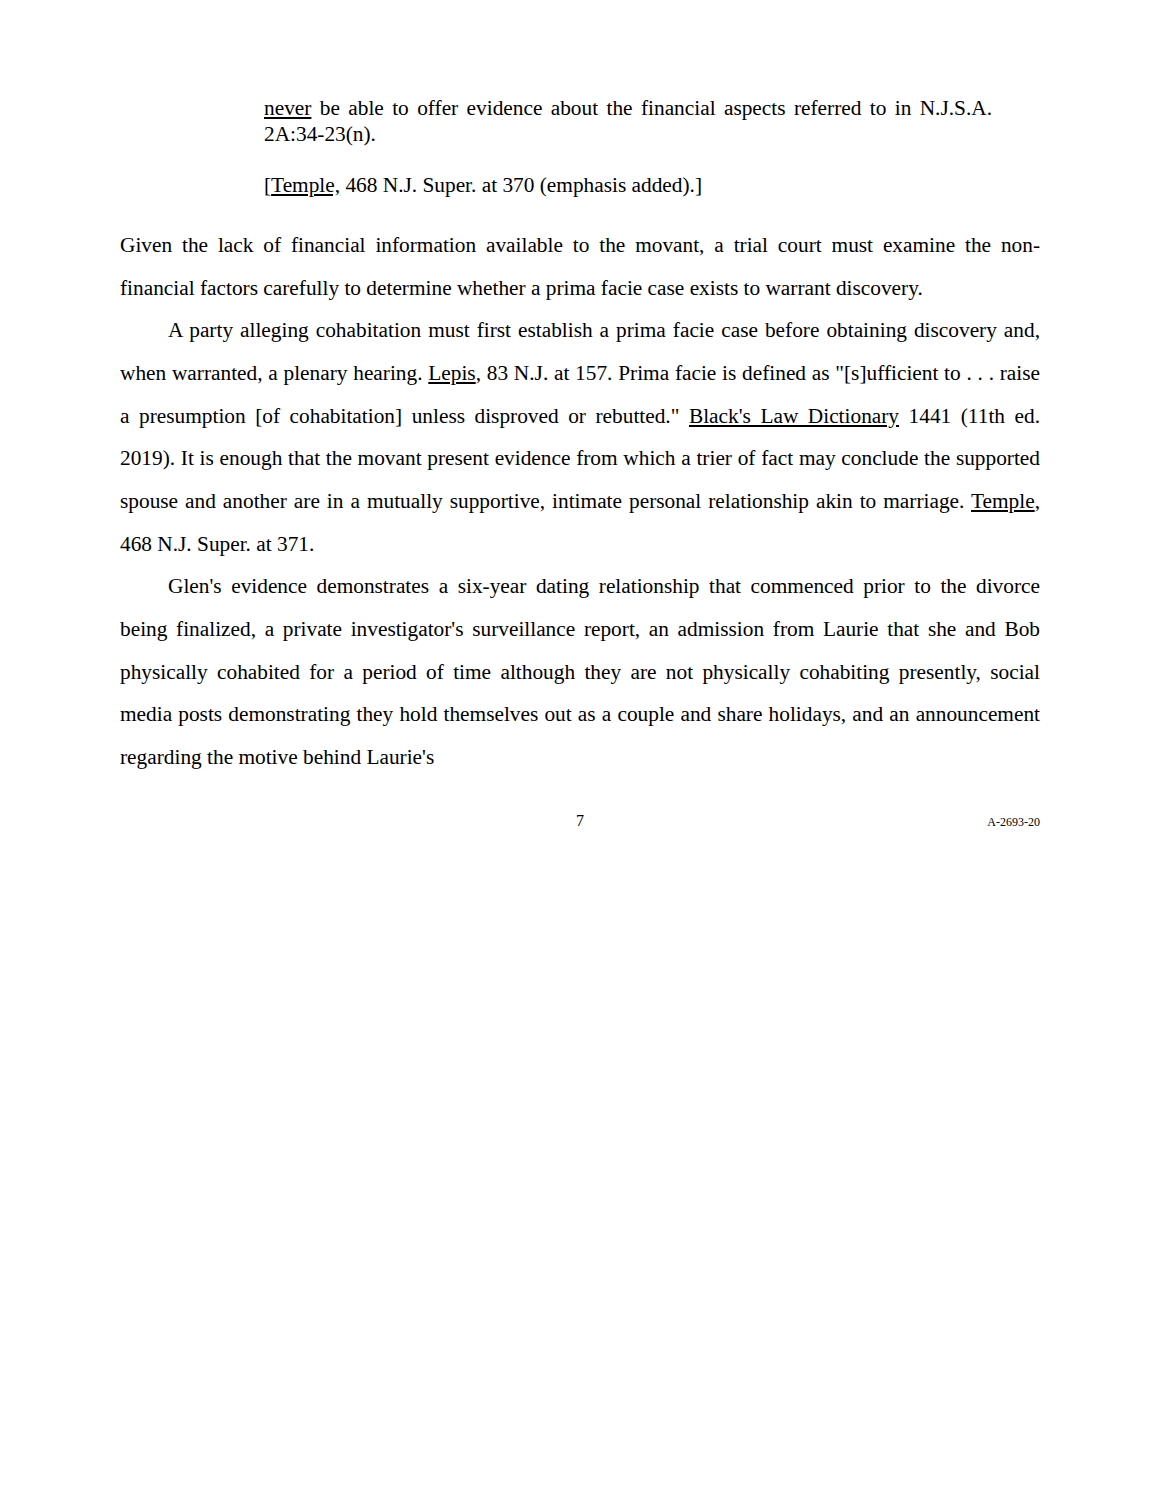never be able to offer evidence about the financial aspects referred to in N.J.S.A. 2A:34-23(n).
[Temple, 468 N.J. Super. at 370 (emphasis added).]
Given the lack of financial information available to the movant, a trial court must examine the non-financial factors carefully to determine whether a prima facie case exists to warrant discovery.
A party alleging cohabitation must first establish a prima facie case before obtaining discovery and, when warranted, a plenary hearing. Lepis, 83 N.J. at 157. Prima facie is defined as "[s]ufficient to . . . raise a presumption [of cohabitation] unless disproved or rebutted." Black's Law Dictionary 1441 (11th ed. 2019). It is enough that the movant present evidence from which a trier of fact may conclude the supported spouse and another are in a mutually supportive, intimate personal relationship akin to marriage. Temple, 468 N.J. Super. at 371.
Glen's evidence demonstrates a six-year dating relationship that commenced prior to the divorce being finalized, a private investigator's surveillance report, an admission from Laurie that she and Bob physically cohabited for a period of time although they are not physically cohabiting presently, social media posts demonstrating they hold themselves out as a couple and share holidays, and an announcement regarding the motive behind Laurie's
7 A-2693-20